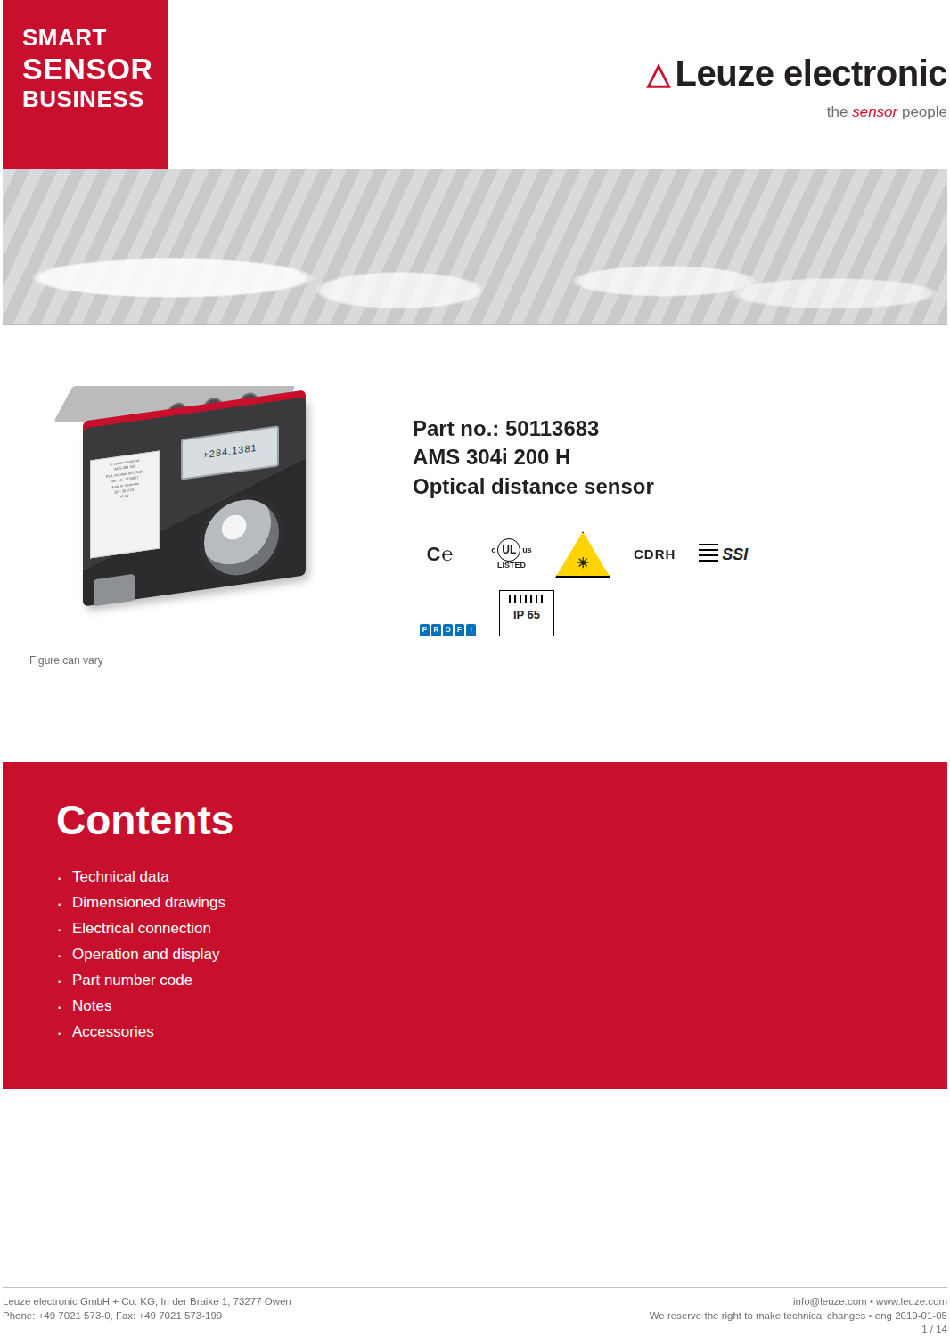SMART SENSOR BUSINESS
△Leuze electronic
the sensor people
△ Leuze electronic
AMS 304 300
Part. Number 50113683
Ser. No. 1234567
Made in Germany
18 – 30 V DC
IP 65
+284.1381
Figure can vary
Part no.: 50113683 AMS 304i 200 H Optical distance sensor
C℮
cUL us
LISTED
CDRH
SSI
PROFI
IP 65
Contents
Technical data
Dimensioned drawings
Electrical connection
Operation and display
Part number code
Notes
Accessories
Leuze electronic GmbH + Co. KG, In der Braike 1, 73277 Owen
Phone: +49 7021 573-0, Fax: +49 7021 573-199
info@leuze.com • www.leuze.com
We reserve the right to make technical changes • eng 2019-01-05
1 / 14